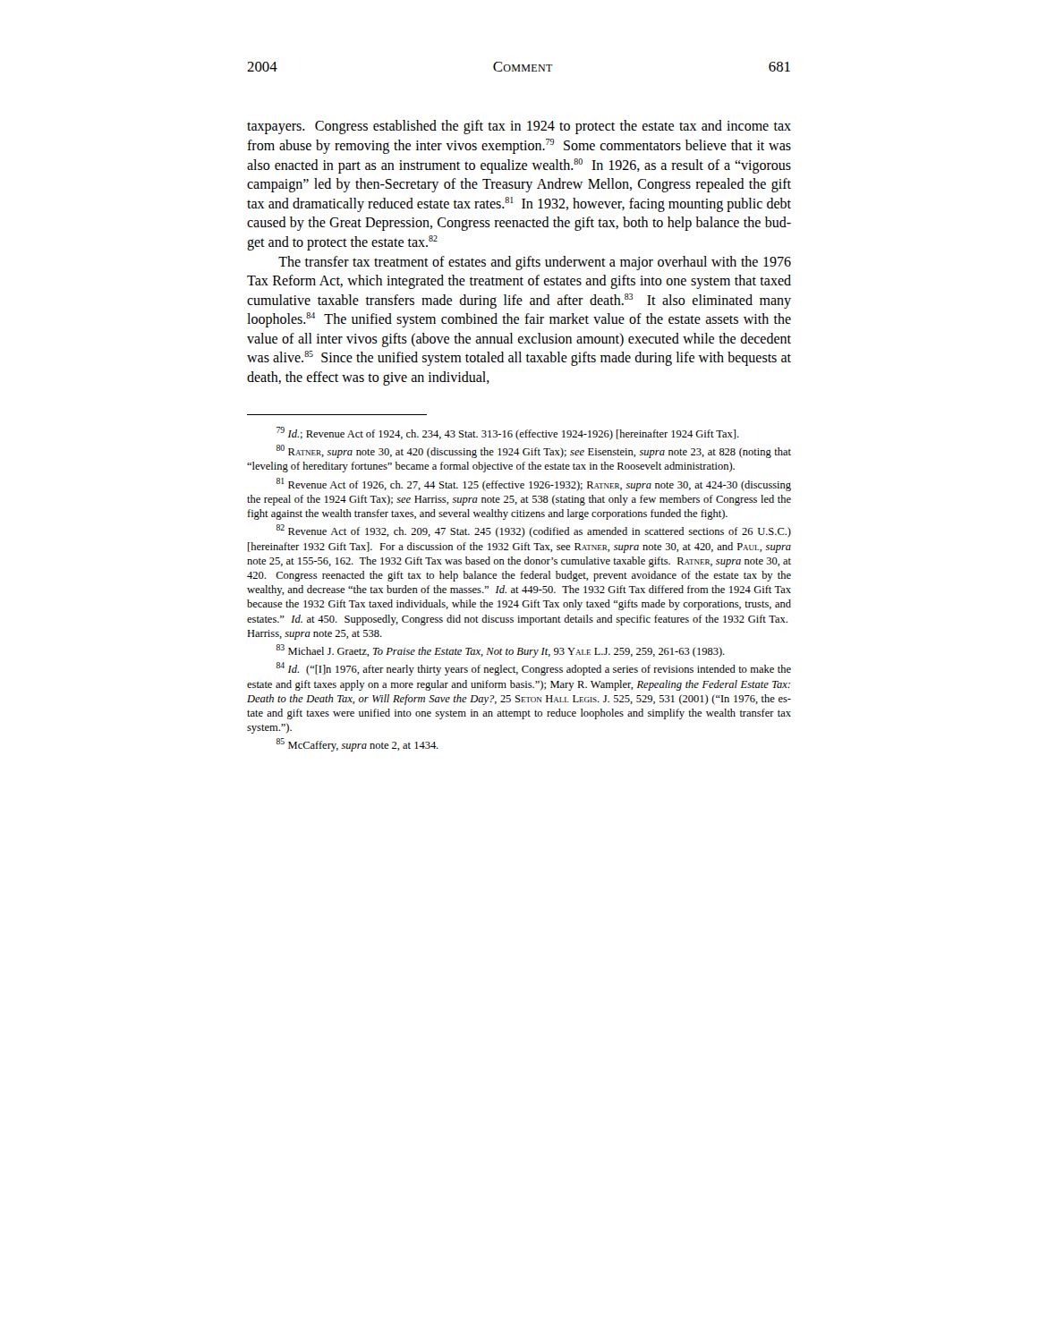2004 Comment 681
taxpayers. Congress established the gift tax in 1924 to protect the estate tax and income tax from abuse by removing the inter vivos exemption.79 Some commentators believe that it was also enacted in part as an instrument to equalize wealth.80 In 1926, as a result of a “vigorous campaign” led by then-Secretary of the Treasury Andrew Mellon, Congress repealed the gift tax and dramatically reduced estate tax rates.81 In 1932, however, facing mounting public debt caused by the Great Depression, Congress reenacted the gift tax, both to help balance the budget and to protect the estate tax.82
The transfer tax treatment of estates and gifts underwent a major overhaul with the 1976 Tax Reform Act, which integrated the treatment of estates and gifts into one system that taxed cumulative taxable transfers made during life and after death.83 It also eliminated many loopholes.84 The unified system combined the fair market value of the estate assets with the value of all inter vivos gifts (above the annual exclusion amount) executed while the decedent was alive.85 Since the unified system totaled all taxable gifts made during life with bequests at death, the effect was to give an individual,
79 Id.; Revenue Act of 1924, ch. 234, 43 Stat. 313-16 (effective 1924-1926) [hereinafter 1924 Gift Tax].
80 Ratner, supra note 30, at 420 (discussing the 1924 Gift Tax); see Eisenstein, supra note 23, at 828 (noting that “leveling of hereditary fortunes” became a formal objective of the estate tax in the Roosevelt administration).
81 Revenue Act of 1926, ch. 27, 44 Stat. 125 (effective 1926-1932); Ratner, supra note 30, at 424-30 (discussing the repeal of the 1924 Gift Tax); see Harriss, supra note 25, at 538 (stating that only a few members of Congress led the fight against the wealth transfer taxes, and several wealthy citizens and large corporations funded the fight).
82 Revenue Act of 1932, ch. 209, 47 Stat. 245 (1932) (codified as amended in scattered sections of 26 U.S.C.) [hereinafter 1932 Gift Tax]. For a discussion of the 1932 Gift Tax, see Ratner, supra note 30, at 420, and Paul, supra note 25, at 155-56, 162. The 1932 Gift Tax was based on the donor’s cumulative taxable gifts. Ratner, supra note 30, at 420. Congress reenacted the gift tax to help balance the federal budget, prevent avoidance of the estate tax by the wealthy, and decrease “the tax burden of the masses.” Id. at 449-50. The 1932 Gift Tax differed from the 1924 Gift Tax because the 1932 Gift Tax taxed individuals, while the 1924 Gift Tax only taxed “gifts made by corporations, trusts, and estates.” Id. at 450. Supposedly, Congress did not discuss important details and specific features of the 1932 Gift Tax. Harriss, supra note 25, at 538.
83 Michael J. Graetz, To Praise the Estate Tax, Not to Bury It, 93 Yale L.J. 259, 259, 261-63 (1983).
84 Id. (“[I]n 1976, after nearly thirty years of neglect, Congress adopted a series of revisions intended to make the estate and gift taxes apply on a more regular and uniform basis.”); Mary R. Wampler, Repealing the Federal Estate Tax: Death to the Death Tax, or Will Reform Save the Day?, 25 Seton Hall Legis. J. 525, 529, 531 (2001) (“In 1976, the estate and gift taxes were unified into one system in an attempt to reduce loopholes and simplify the wealth transfer tax system.”).
85 McCaffery, supra note 2, at 1434.